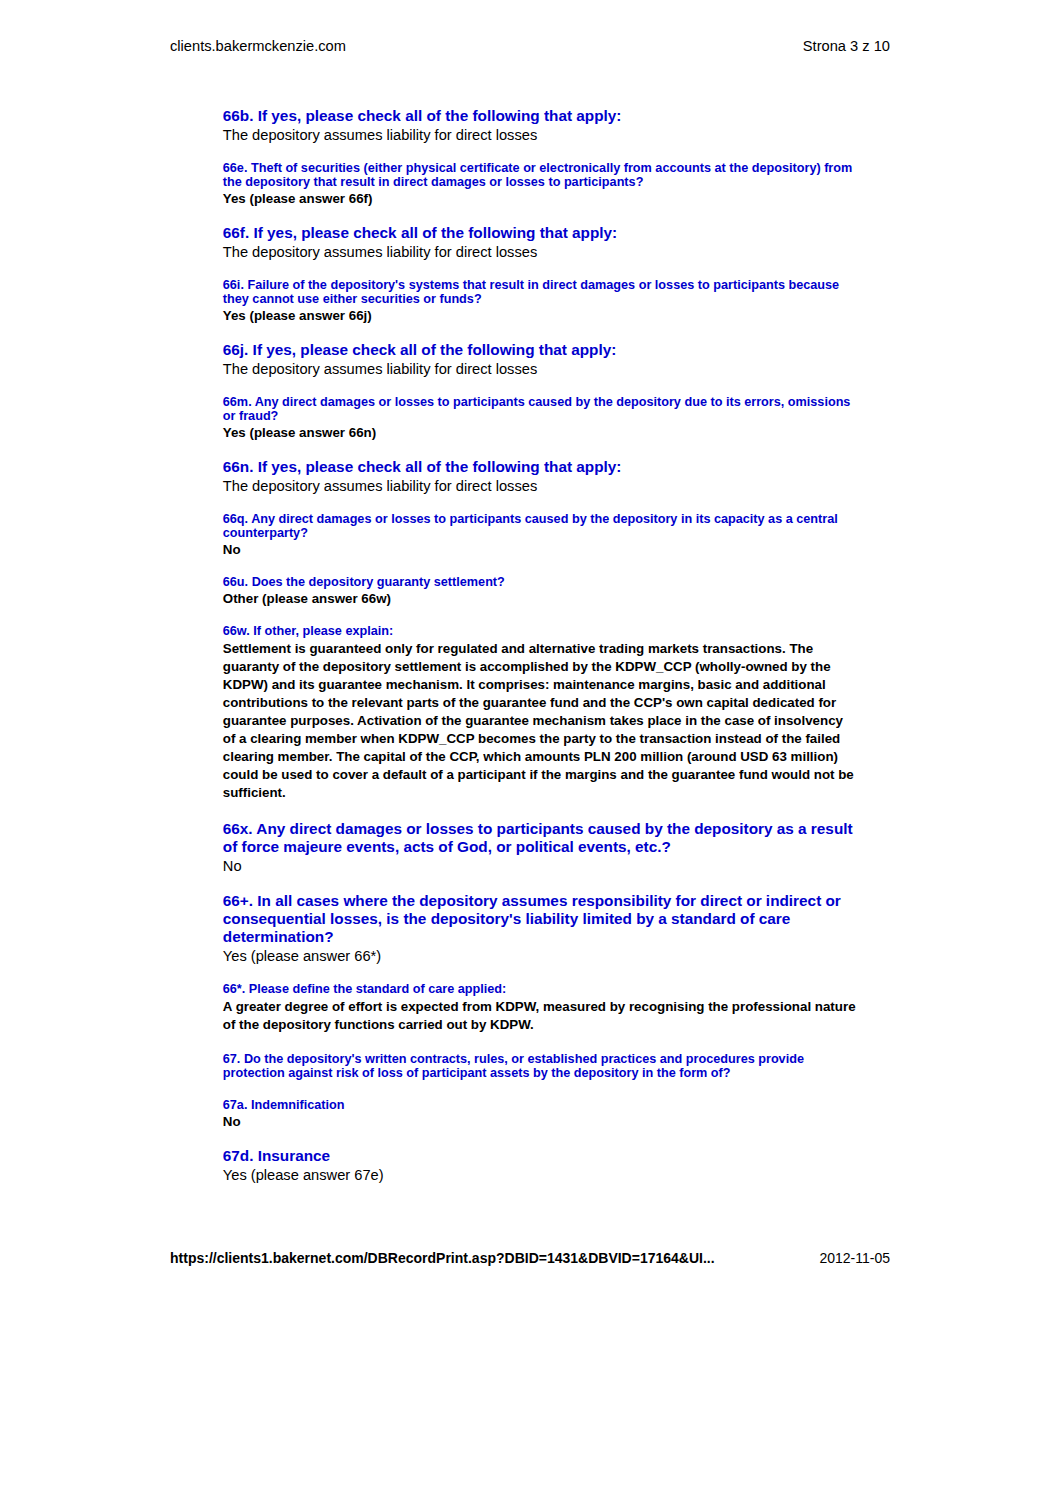clients.bakermckenzie.com
Strona 3 z 10
66b. If yes, please check all of the following that apply:
The depository assumes liability for direct losses
66e. Theft of securities (either physical certificate or electronically from accounts at the depository) from the depository that result in direct damages or losses to participants?
Yes (please answer 66f)
66f. If yes, please check all of the following that apply:
The depository assumes liability for direct losses
66i. Failure of the depository's systems that result in direct damages or losses to participants because they cannot use either securities or funds?
Yes (please answer 66j)
66j. If yes, please check all of the following that apply:
The depository assumes liability for direct losses
66m. Any direct damages or losses to participants caused by the depository due to its errors, omissions or fraud?
Yes (please answer 66n)
66n. If yes, please check all of the following that apply:
The depository assumes liability for direct losses
66q. Any direct damages or losses to participants caused by the depository in its capacity as a central counterparty?
No
66u. Does the depository guaranty settlement?
Other (please answer 66w)
66w. If other, please explain:
Settlement is guaranteed only for regulated and alternative trading markets transactions. The guaranty of the depository settlement is accomplished by the KDPW_CCP (wholly-owned by the KDPW) and its guarantee mechanism. It comprises: maintenance margins, basic and additional contributions to the relevant parts of the guarantee fund and the CCP's own capital dedicated for guarantee purposes. Activation of the guarantee mechanism takes place in the case of insolvency of a clearing member when KDPW_CCP becomes the party to the transaction instead of the failed clearing member. The capital of the CCP, which amounts PLN 200 million (around USD 63 million) could be used to cover a default of a participant if the margins and the guarantee fund would not be sufficient.
66x. Any direct damages or losses to participants caused by the depository as a result of force majeure events, acts of God, or political events, etc.?
No
66+. In all cases where the depository assumes responsibility for direct or indirect or consequential losses, is the depository's liability limited by a standard of care determination?
Yes (please answer 66*)
66*. Please define the standard of care applied:
A greater degree of effort is expected from KDPW, measured by recognising the professional nature of the depository functions carried out by KDPW.
67. Do the depository's written contracts, rules, or established practices and procedures provide protection against risk of loss of participant assets by the depository in the form of?
67a. Indemnification
No
67d. Insurance
Yes (please answer 67e)
https://clients1.bakernet.com/DBRecordPrint.asp?DBID=1431&DBVID=17164&UI...
2012-11-05